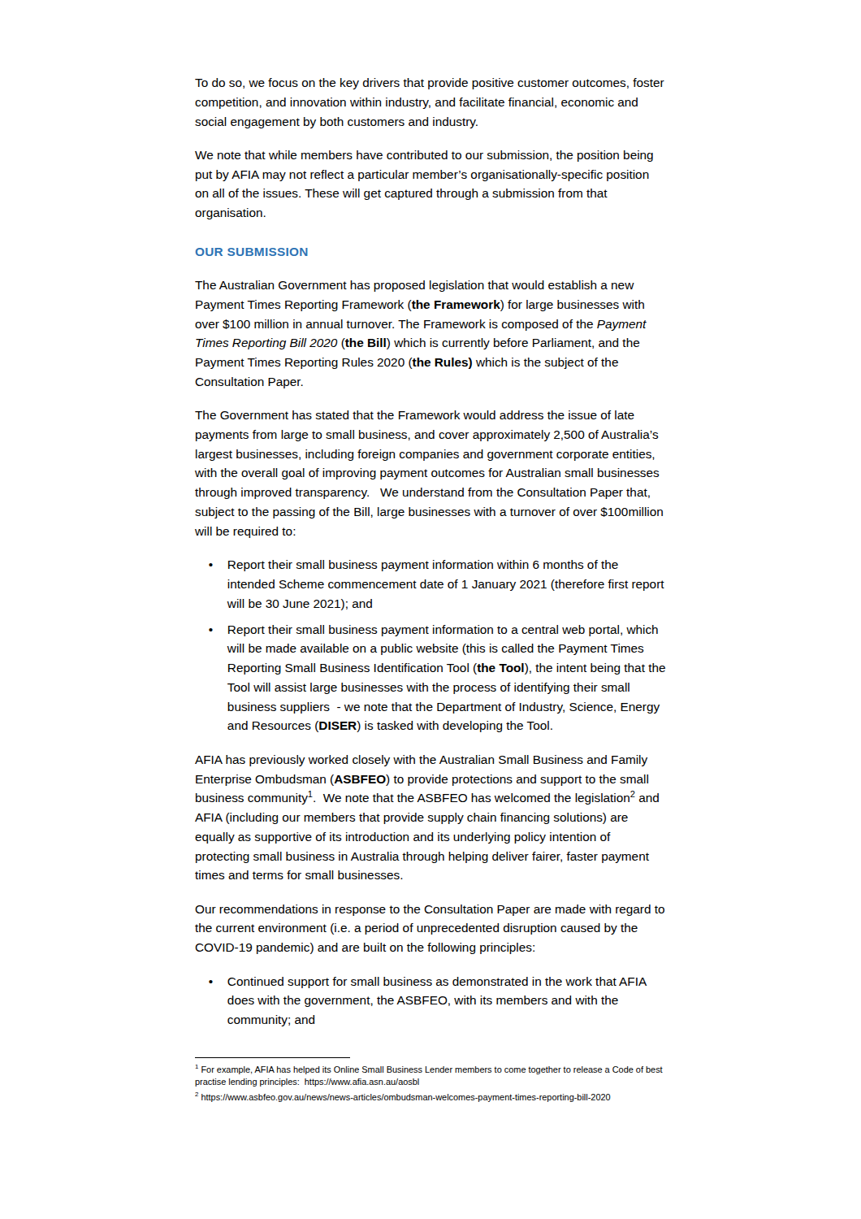To do so, we focus on the key drivers that provide positive customer outcomes, foster competition, and innovation within industry, and facilitate financial, economic and social engagement by both customers and industry.
We note that while members have contributed to our submission, the position being put by AFIA may not reflect a particular member’s organisationally-specific position on all of the issues. These will get captured through a submission from that organisation.
OUR SUBMISSION
The Australian Government has proposed legislation that would establish a new Payment Times Reporting Framework (the Framework) for large businesses with over $100 million in annual turnover. The Framework is composed of the Payment Times Reporting Bill 2020 (the Bill) which is currently before Parliament, and the Payment Times Reporting Rules 2020 (the Rules) which is the subject of the Consultation Paper.
The Government has stated that the Framework would address the issue of late payments from large to small business, and cover approximately 2,500 of Australia’s largest businesses, including foreign companies and government corporate entities, with the overall goal of improving payment outcomes for Australian small businesses through improved transparency. We understand from the Consultation Paper that, subject to the passing of the Bill, large businesses with a turnover of over $100million will be required to:
Report their small business payment information within 6 months of the intended Scheme commencement date of 1 January 2021 (therefore first report will be 30 June 2021); and
Report their small business payment information to a central web portal, which will be made available on a public website (this is called the Payment Times Reporting Small Business Identification Tool (the Tool), the intent being that the Tool will assist large businesses with the process of identifying their small business suppliers - we note that the Department of Industry, Science, Energy and Resources (DISER) is tasked with developing the Tool.
AFIA has previously worked closely with the Australian Small Business and Family Enterprise Ombudsman (ASBFEO) to provide protections and support to the small business community1. We note that the ASBFEO has welcomed the legislation2 and AFIA (including our members that provide supply chain financing solutions) are equally as supportive of its introduction and its underlying policy intention of protecting small business in Australia through helping deliver fairer, faster payment times and terms for small businesses.
Our recommendations in response to the Consultation Paper are made with regard to the current environment (i.e. a period of unprecedented disruption caused by the COVID-19 pandemic) and are built on the following principles:
Continued support for small business as demonstrated in the work that AFIA does with the government, the ASBFEO, with its members and with the community; and
1 For example, AFIA has helped its Online Small Business Lender members to come together to release a Code of best practise lending principles: https://www.afia.asn.au/aosbl
2 https://www.asbfeo.gov.au/news/news-articles/ombudsman-welcomes-payment-times-reporting-bill-2020